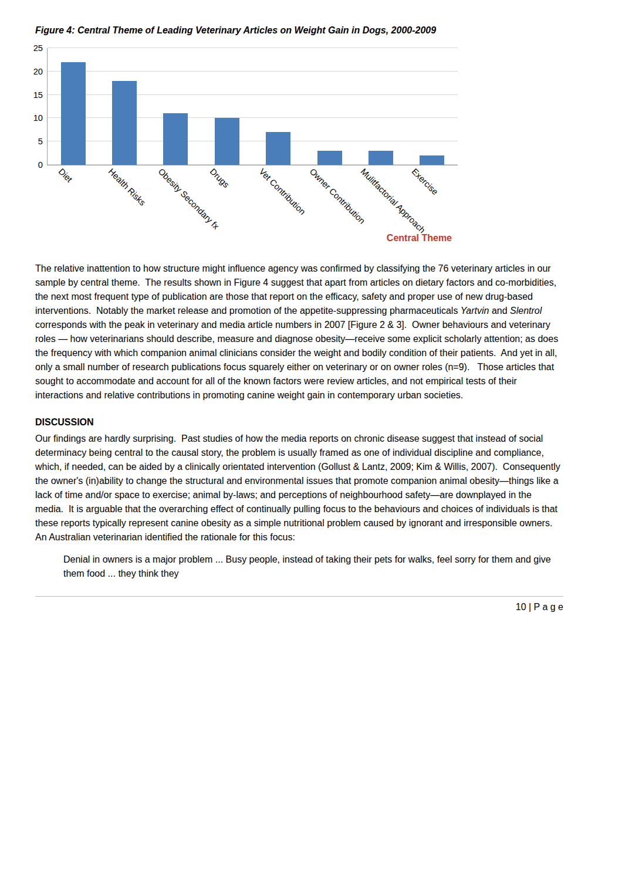Figure 4: Central Theme of Leading Veterinary Articles on Weight Gain in Dogs, 2000-2009
25
20
15
10
5
0
Diet Health Risks Obesity Secondary fx Drugs Vet Contribution Owner Contribution Mulitfactorial Approach Exercise
Central Theme
The relative inattention to how structure might influence agency was confirmed by classifying the 76 veterinary articles in our sample by central theme. The results shown in Figure 4 suggest that apart from articles on dietary factors and co-morbidities, the next most frequent type of publication are those that report on the efficacy, safety and proper use of new drug-based interventions. Notably the market release and promotion of the appetite-suppressing pharmaceuticals Yartvin and Slentrol corresponds with the peak in veterinary and media article numbers in 2007 [Figure 2 & 3]. Owner behaviours and veterinary roles — how veterinarians should describe, measure and diagnose obesity—receive some explicit scholarly attention; as does the frequency with which companion animal clinicians consider the weight and bodily condition of their patients. And yet in all, only a small number of research publications focus squarely either on veterinary or on owner roles (n=9). Those articles that sought to accommodate and account for all of the known factors were review articles, and not empirical tests of their interactions and relative contributions in promoting canine weight gain in contemporary urban societies.
Discussion
Our findings are hardly surprising. Past studies of how the media reports on chronic disease suggest that instead of social determinacy being central to the causal story, the problem is usually framed as one of individual discipline and compliance, which, if needed, can be aided by a clinically orientated intervention (Gollust & Lantz, 2009; Kim & Willis, 2007). Consequently the owner's (in)ability to change the structural and environmental issues that promote companion animal obesity—things like a lack of time and/or space to exercise; animal by-laws; and perceptions of neighbourhood safety—are downplayed in the media. It is arguable that the overarching effect of continually pulling focus to the behaviours and choices of individuals is that these reports typically represent canine obesity as a simple nutritional problem caused by ignorant and irresponsible owners. An Australian veterinarian identified the rationale for this focus:
Denial in owners is a major problem ... Busy people, instead of taking their pets for walks, feel sorry for them and give them food ... they think they
10 | P a g e